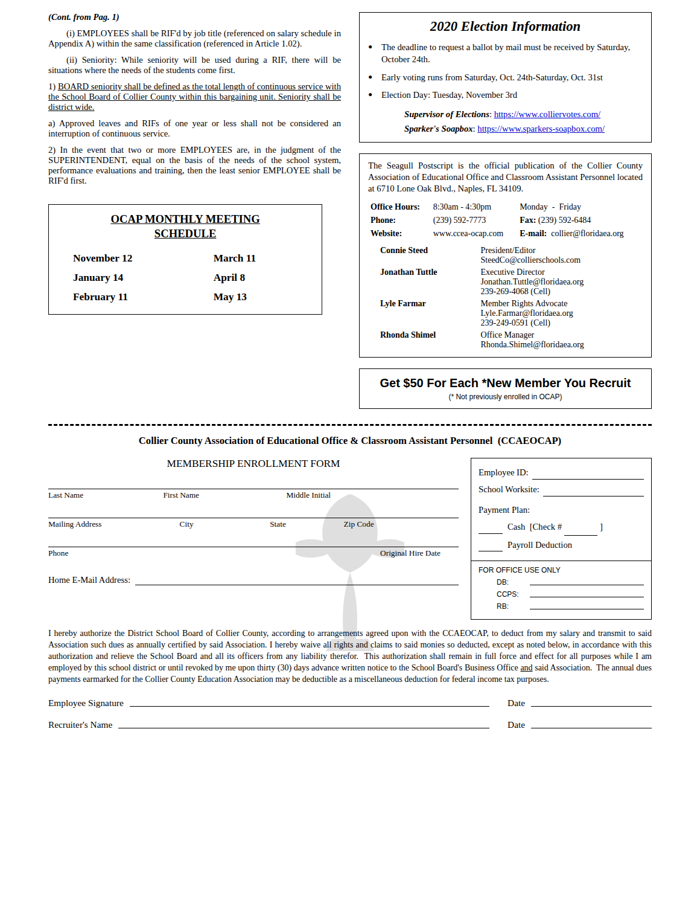(Cont. from Pag. 1)
(i) EMPLOYEES shall be RIF'd by job title (referenced on salary schedule in Appendix A) within the same classification (referenced in Article 1.02).
(ii) Seniority: While seniority will be used during a RIF, there will be situations where the needs of the students come first.
1) BOARD seniority shall be defined as the total length of continuous service with the School Board of Collier County within this bargaining unit. Seniority shall be district wide.
a) Approved leaves and RIFs of one year or less shall not be considered an interruption of continuous service.
2) In the event that two or more EMPLOYEES are, in the judgment of the SUPERINTENDENT, equal on the basis of the needs of the school system, performance evaluations and training, then the least senior EMPLOYEE shall be RIF'd first.
OCAP MONTHLY MEETING
SCHEDULE
| November 12 | March 11 |
| January 14 | April 8 |
| February 11 | May 13 |
2020 Election Information
The deadline to request a ballot by mail must be received by Saturday, October 24th.
Early voting runs from Saturday, Oct. 24th-Saturday, Oct. 31st
Election Day: Tuesday, November 3rd
Supervisor of Elections: https://www.colliervotes.com/
Sparker's Soapbox: https://www.sparkers-soapbox.com/
The Seagull Postscript is the official publication of the Collier County Association of Educational Office and Classroom Assistant Personnel located at 6710 Lone Oak Blvd., Naples, FL 34109.
| Office Hours: | 8:30am - 4:30pm | Monday - Friday |
| Phone: | (239) 592-7773 | Fax: (239) 592-6484 |
| Website: | www.ccea-ocap.com | E-mail: collier@floridaea.org |
| Connie Steed | President/Editor SteedCo@collierschools.com |
| Jonathan Tuttle | Executive Director Jonathan.Tuttle@floridaea.org 239-269-4068 (Cell) |
| Lyle Farmar | Member Rights Advocate Lyle.Farmar@floridaea.org 239-249-0591 (Cell) |
| Rhonda Shimel | Office Manager Rhonda.Shimel@floridaea.org |
Get $50 For Each *New Member You Recruit
(* Not previously enrolled in OCAP)
Collier County Association of Educational Office & Classroom Assistant Personnel (CCAEOCAP)
MEMBERSHIP ENROLLMENT FORM
Last Name First Name Middle Initial
Mailing Address City State Zip Code
Phone Original Hire Date
Home E-Mail Address:
Employee ID:
School Worksite:
Payment Plan:
Cash [Check # ]
Payroll Deduction
FOR OFFICE USE ONLY
DB:
CCPS:
RB:
I hereby authorize the District School Board of Collier County, according to arrangements agreed upon with the CCAEOCAP, to deduct from my salary and transmit to said Association such dues as annually certified by said Association. I hereby waive all rights and claims to said monies so deducted, except as noted below, in accordance with this authorization and relieve the School Board and all its officers from any liability therefor. This authorization shall remain in full force and effect for all purposes while I am employed by this school district or until revoked by me upon thirty (30) days advance written notice to the School Board's Business Office and said Association. The annual dues payments earmarked for the Collier County Education Association may be deductible as a miscellaneous deduction for federal income tax purposes.
Employee Signature Date
Recruiter's Name Date